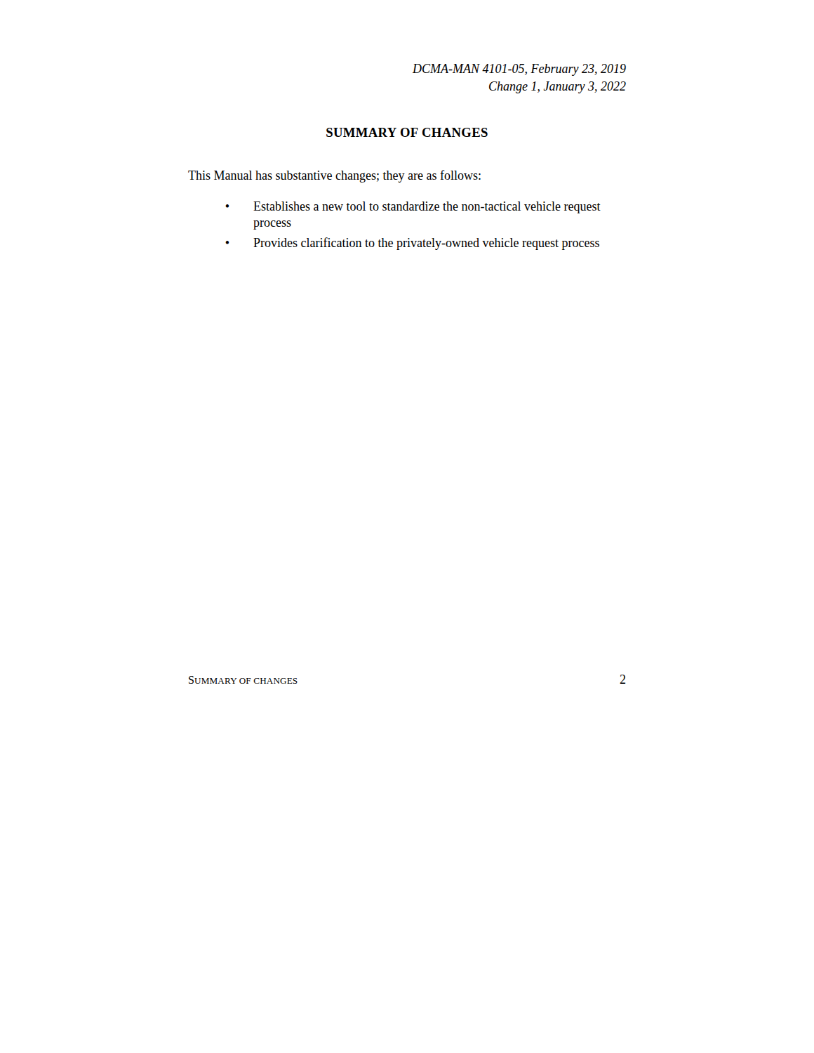DCMA-MAN 4101-05, February 23, 2019
Change 1, January 3, 2022
SUMMARY OF CHANGES
This Manual has substantive changes; they are as follows:
Establishes a new tool to standardize the non-tactical vehicle request process
Provides clarification to the privately-owned vehicle request process
SUMMARY OF CHANGES 2